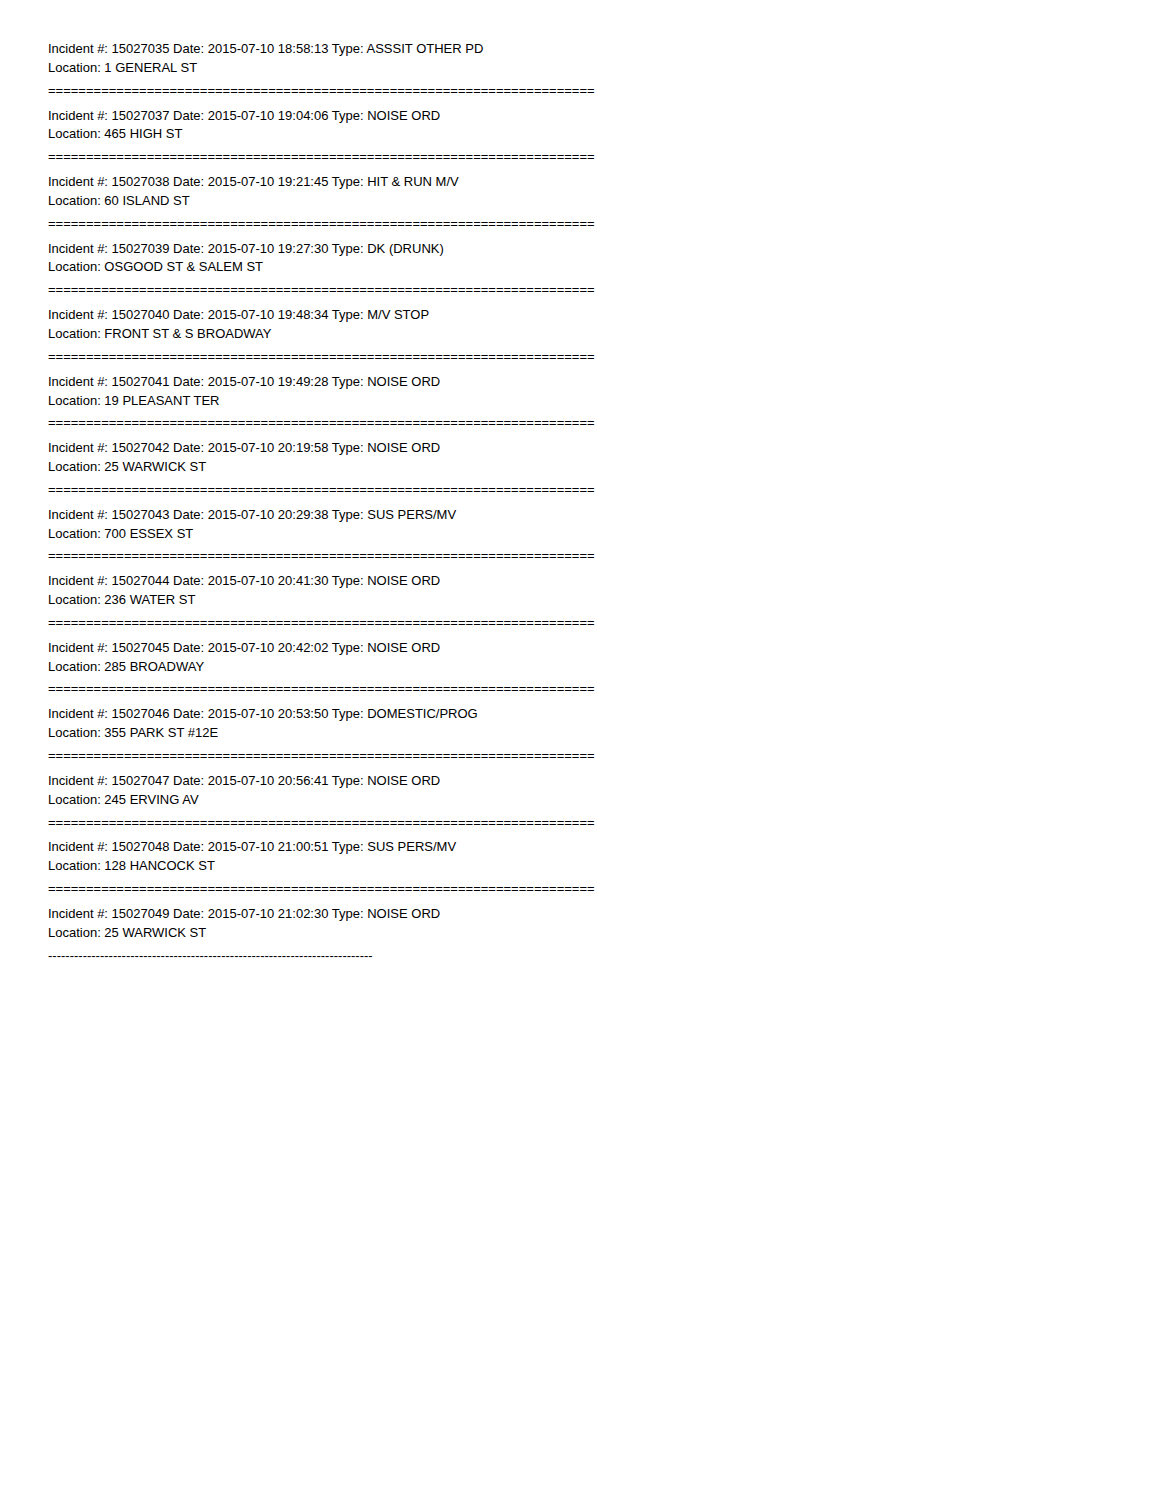Incident #: 15027035 Date: 2015-07-10 18:58:13 Type: ASSSIT OTHER PD
Location: 1 GENERAL ST
========================================================================
Incident #: 15027037 Date: 2015-07-10 19:04:06 Type: NOISE ORD
Location: 465 HIGH ST
========================================================================
Incident #: 15027038 Date: 2015-07-10 19:21:45 Type: HIT & RUN M/V
Location: 60 ISLAND ST
========================================================================
Incident #: 15027039 Date: 2015-07-10 19:27:30 Type: DK (DRUNK)
Location: OSGOOD ST & SALEM ST
========================================================================
Incident #: 15027040 Date: 2015-07-10 19:48:34 Type: M/V STOP
Location: FRONT ST & S BROADWAY
========================================================================
Incident #: 15027041 Date: 2015-07-10 19:49:28 Type: NOISE ORD
Location: 19 PLEASANT TER
========================================================================
Incident #: 15027042 Date: 2015-07-10 20:19:58 Type: NOISE ORD
Location: 25 WARWICK ST
========================================================================
Incident #: 15027043 Date: 2015-07-10 20:29:38 Type: SUS PERS/MV
Location: 700 ESSEX ST
========================================================================
Incident #: 15027044 Date: 2015-07-10 20:41:30 Type: NOISE ORD
Location: 236 WATER ST
========================================================================
Incident #: 15027045 Date: 2015-07-10 20:42:02 Type: NOISE ORD
Location: 285 BROADWAY
========================================================================
Incident #: 15027046 Date: 2015-07-10 20:53:50 Type: DOMESTIC/PROG
Location: 355 PARK ST #12E
========================================================================
Incident #: 15027047 Date: 2015-07-10 20:56:41 Type: NOISE ORD
Location: 245 ERVING AV
========================================================================
Incident #: 15027048 Date: 2015-07-10 21:00:51 Type: SUS PERS/MV
Location: 128 HANCOCK ST
========================================================================
Incident #: 15027049 Date: 2015-07-10 21:02:30 Type: NOISE ORD
Location: 25 WARWICK ST
---------------------------------------------------------------------------